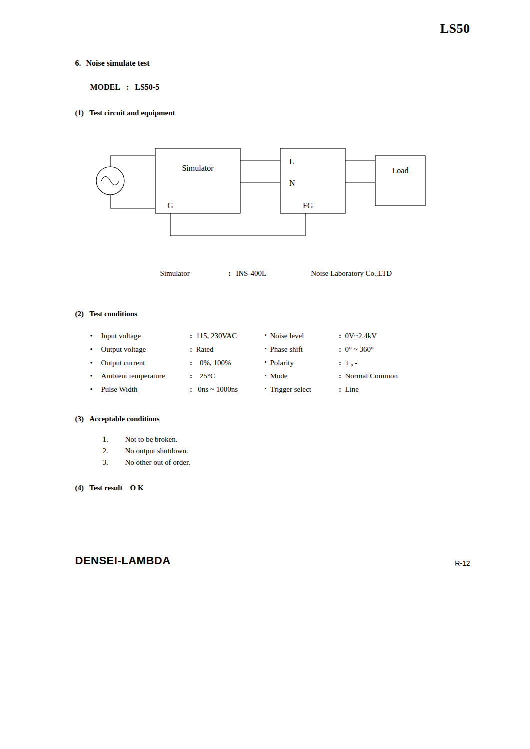LS50
6. Noise simulate test
MODEL : LS50-5
(1) Test circuit and equipment
Simulator G L N FG Load
Simulator: INS-400LNoise Laboratory Co.,LTD
(2) Test conditions
| • | Input voltage | : | 115, 230VAC | • | Noise level | : | 0V~2.4kV |
| • | Output voltage | : | Rated | • | Phase shift | : | 0° ~ 360° |
| • | Output current | : | 0%, 100% | • | Polarity | : | + , - |
| • | Ambient temperature | : | 25°C | • | Mode | : | Normal Common |
| • | Pulse Width | : | 0ns ~ 1000ns | • | Trigger select | : | Line |
(3) Acceptable conditions
Not to be broken.
No output shutdown.
No other out of order.
(4) Test result O K
DENSEI-LAMBDA
R-12